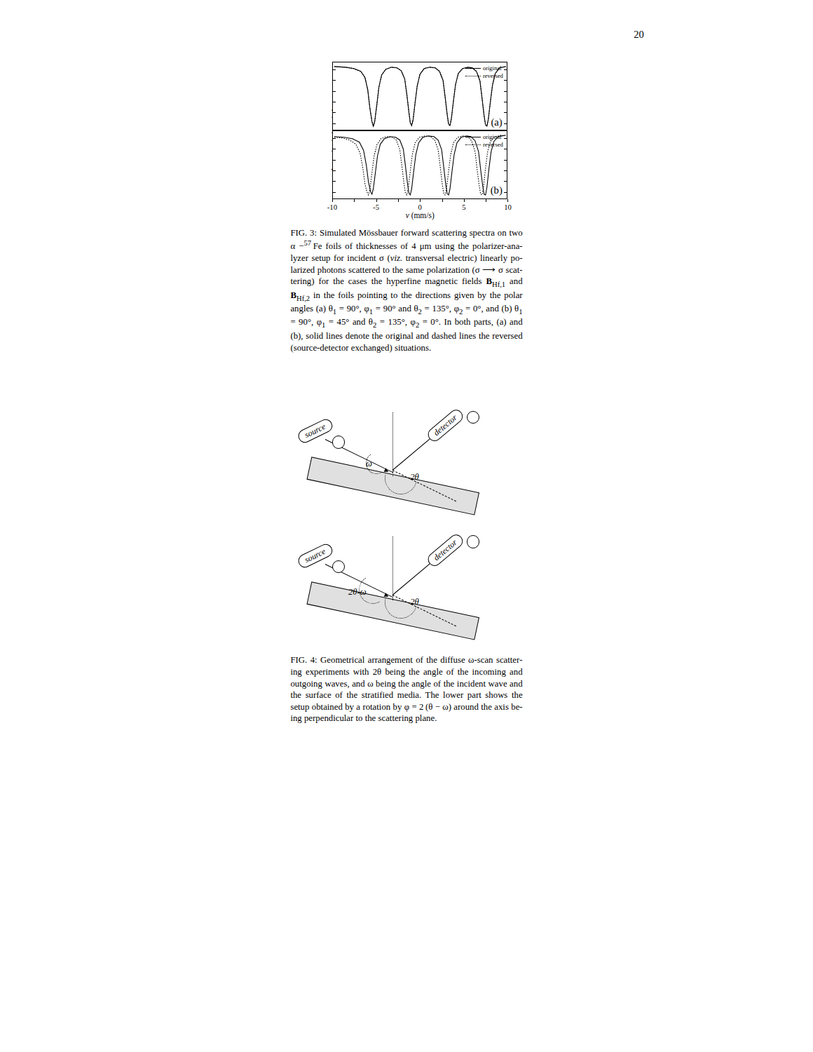20
Intensity (arb. units)
original
reversed
(a)
original
reversed
(b)
-10
-5
0
5
10
v (mm/s)
FIG. 3: Simulated Mössbauer forward scattering spectra on two α −57 Fe foils of thicknesses of 4 μm using the polarizer-analyzer setup for incident σ (viz. transversal electric) linearly polarized photons scattered to the same polarization (σ ⟶ σ scattering) for the cases the hyperfine magnetic fields BHf,1 and BHf,2 in the foils pointing to the directions given by the polar angles (a) θ1 = 90°, φ1 = 90° and θ2 = 135°, φ2 = 0°, and (b) θ1 = 90°, φ1 = 45° and θ2 = 135°, φ2 = 0°. In both parts, (a) and (b), solid lines denote the original and dashed lines the reversed (source-detector exchanged) situations.
source
detector
ω
2θ
source
detector
2θ-ω
2θ
FIG. 4: Geometrical arrangement of the diffuse ω-scan scattering experiments with 2θ being the angle of the incoming and outgoing waves, and ω being the angle of the incident wave and the surface of the stratified media. The lower part shows the setup obtained by a rotation by φ = 2 (θ − ω) around the axis being perpendicular to the scattering plane.